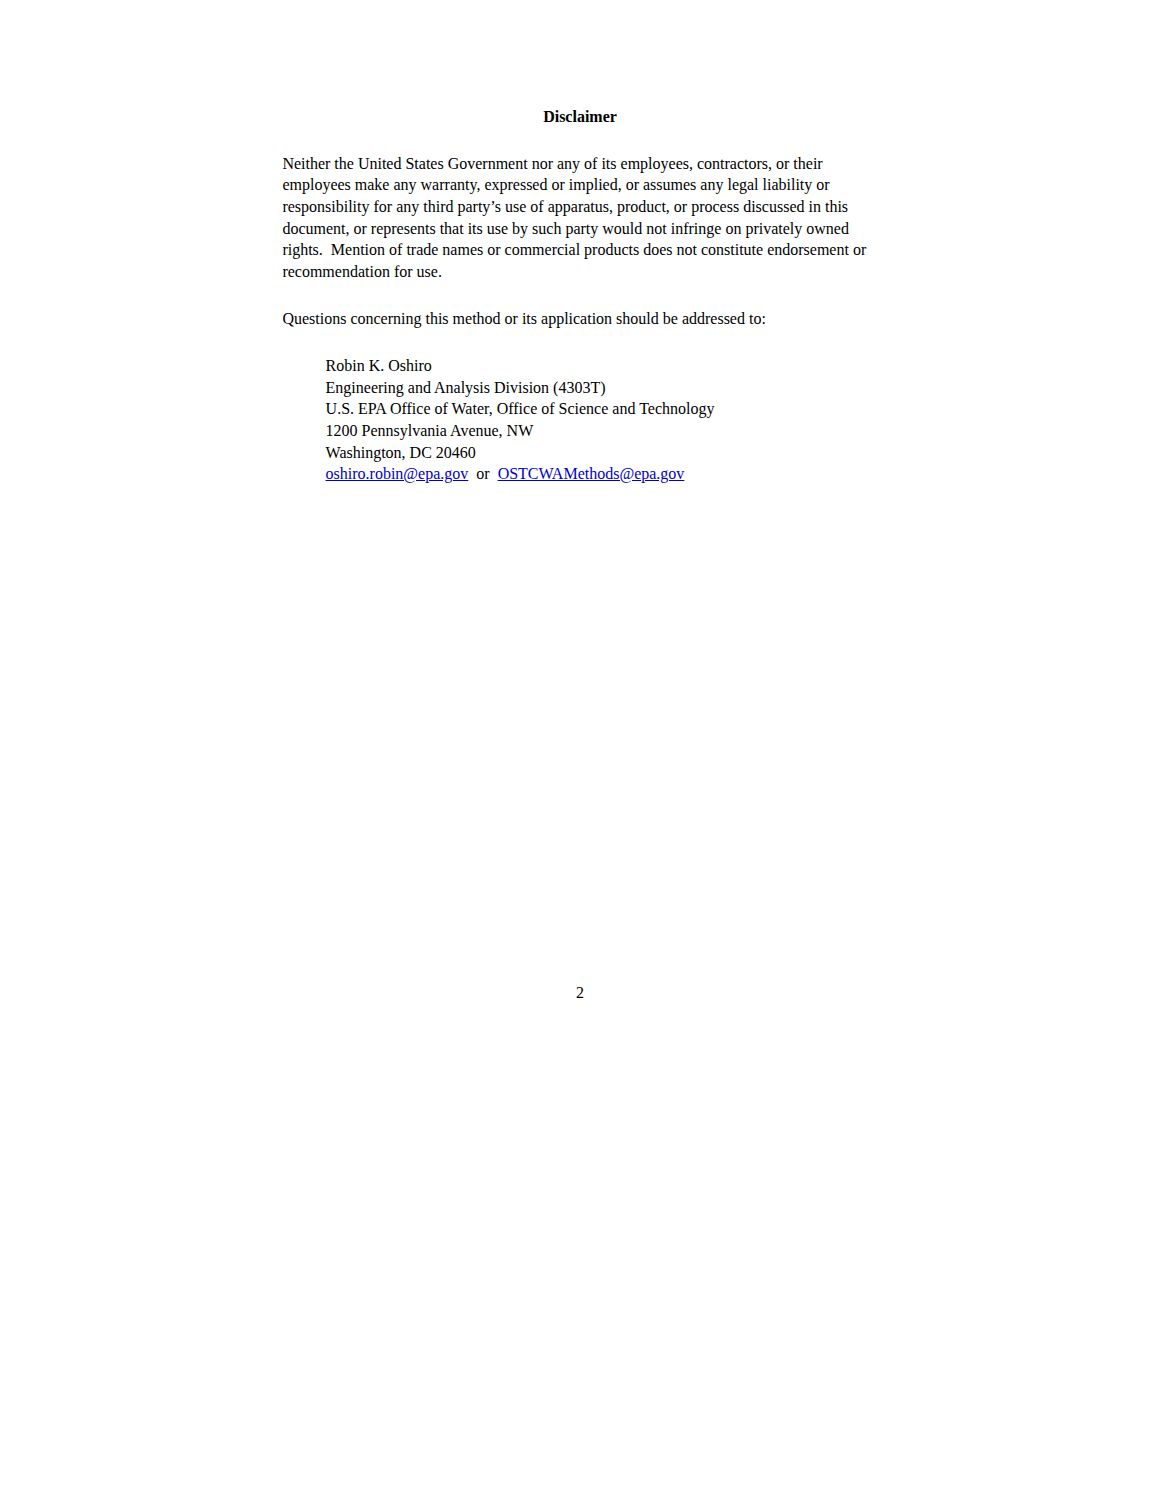Disclaimer
Neither the United States Government nor any of its employees, contractors, or their employees make any warranty, expressed or implied, or assumes any legal liability or responsibility for any third party’s use of apparatus, product, or process discussed in this document, or represents that its use by such party would not infringe on privately owned rights. Mention of trade names or commercial products does not constitute endorsement or recommendation for use.
Questions concerning this method or its application should be addressed to:
Robin K. Oshiro
Engineering and Analysis Division (4303T)
U.S. EPA Office of Water, Office of Science and Technology
1200 Pennsylvania Avenue, NW
Washington, DC 20460
oshiro.robin@epa.gov or OSTCWAMethods@epa.gov
2